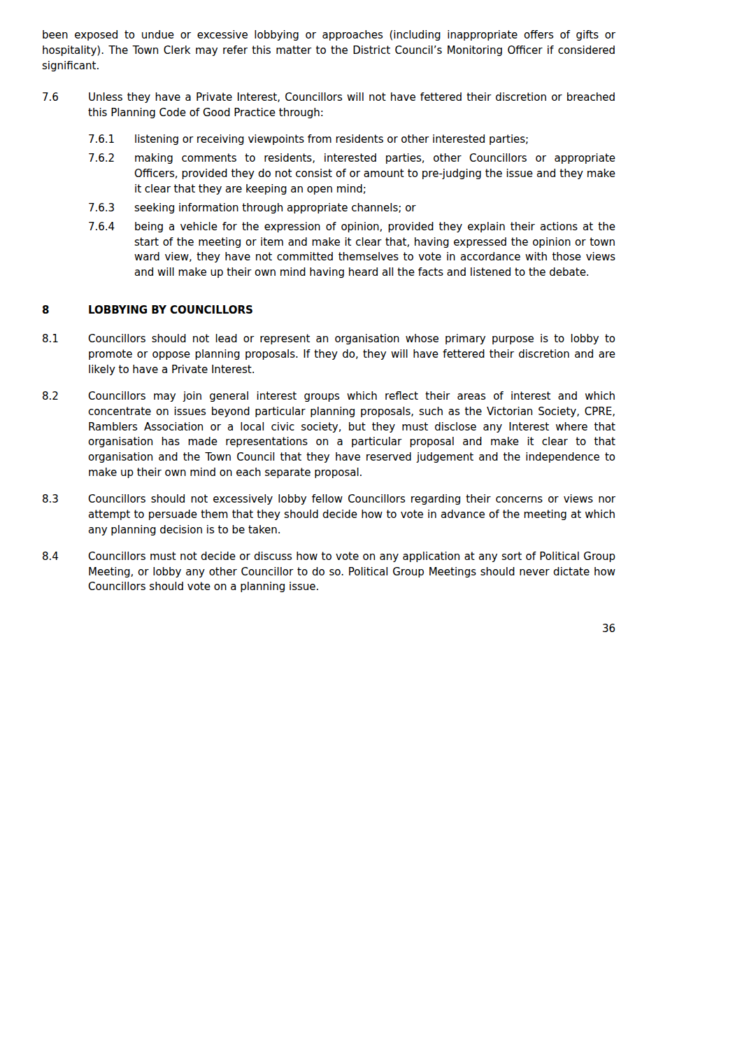been exposed to undue or excessive lobbying or approaches (including inappropriate offers of gifts or hospitality). The Town Clerk may refer this matter to the District Council’s Monitoring Officer if considered significant.
7.6
Unless they have a Private Interest, Councillors will not have fettered their discretion or breached this Planning Code of Good Practice through:
7.6.1
listening or receiving viewpoints from residents or other interested parties;
7.6.2
making comments to residents, interested parties, other Councillors or appropriate Officers, provided they do not consist of or amount to pre-judging the issue and they make it clear that they are keeping an open mind;
7.6.3
seeking information through appropriate channels; or
7.6.4
being a vehicle for the expression of opinion, provided they explain their actions at the start of the meeting or item and make it clear that, having expressed the opinion or town ward view, they have not committed themselves to vote in accordance with those views and will make up their own mind having heard all the facts and listened to the debate.
8 LOBBYING BY COUNCILLORS
8.1
Councillors should not lead or represent an organisation whose primary purpose is to lobby to promote or oppose planning proposals. If they do, they will have fettered their discretion and are likely to have a Private Interest.
8.2
Councillors may join general interest groups which reflect their areas of interest and which concentrate on issues beyond particular planning proposals, such as the Victorian Society, CPRE, Ramblers Association or a local civic society, but they must disclose any Interest where that organisation has made representations on a particular proposal and make it clear to that organisation and the Town Council that they have reserved judgement and the independence to make up their own mind on each separate proposal.
8.3
Councillors should not excessively lobby fellow Councillors regarding their concerns or views nor attempt to persuade them that they should decide how to vote in advance of the meeting at which any planning decision is to be taken.
8.4
Councillors must not decide or discuss how to vote on any application at any sort of Political Group Meeting, or lobby any other Councillor to do so. Political Group Meetings should never dictate how Councillors should vote on a planning issue.
36